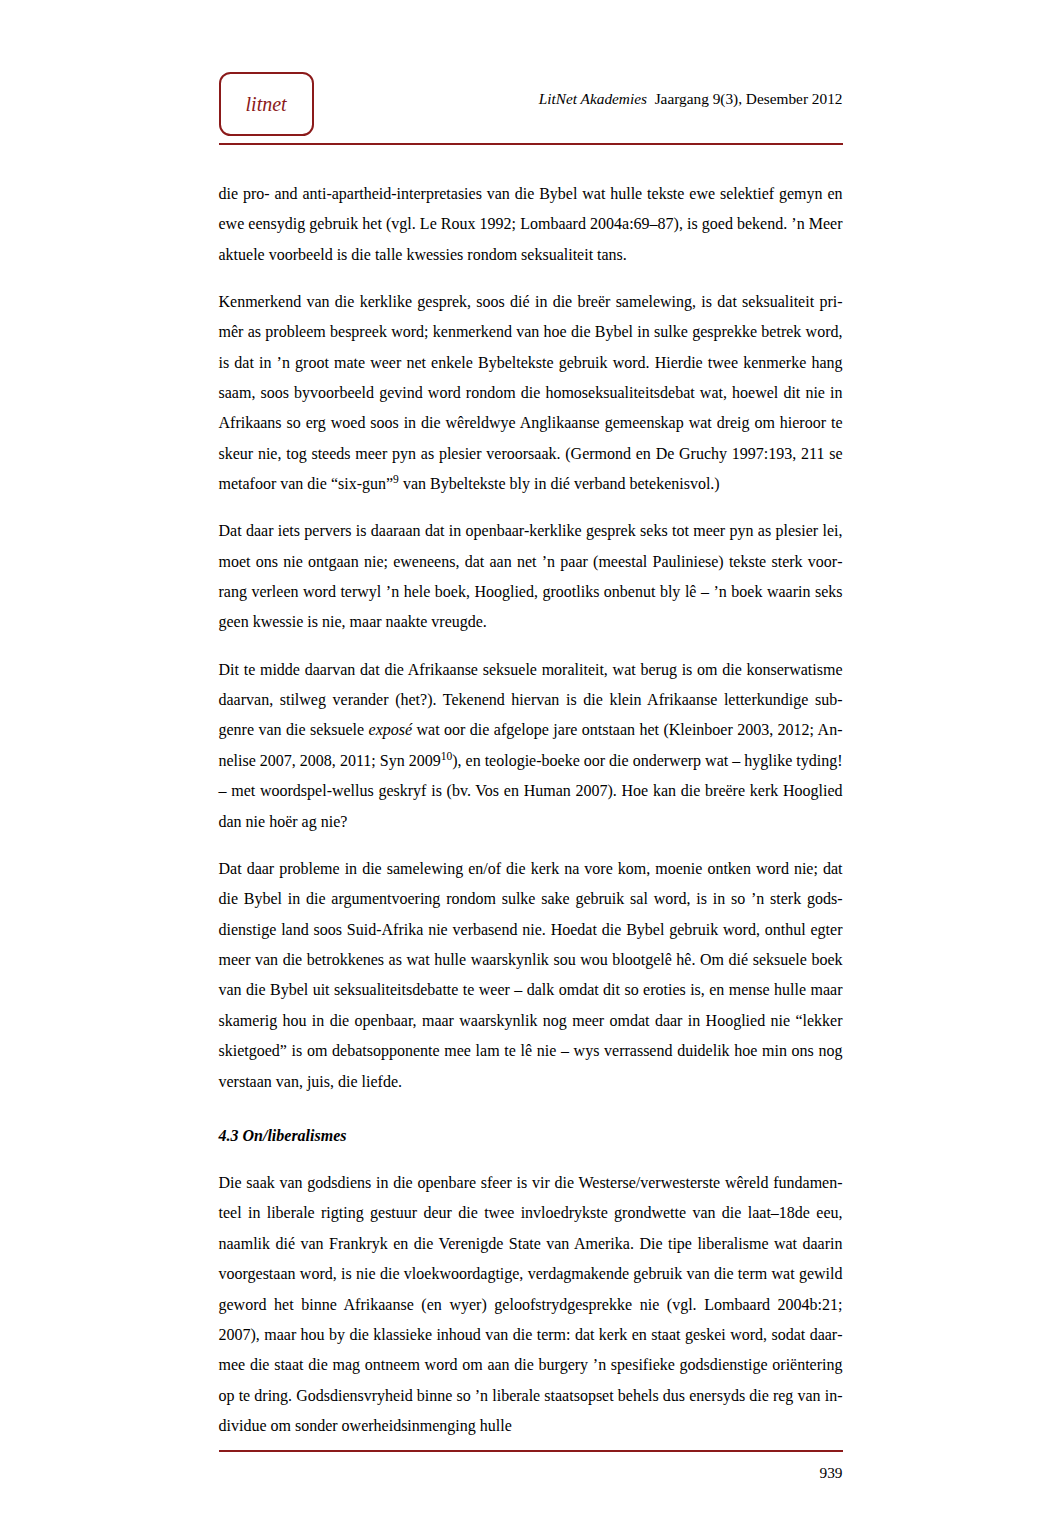litnet
LitNet Akademies Jaargang 9(3), Desember 2012
die pro- and anti-apartheid-interpretasies van die Bybel wat hulle tekste ewe selektief gemyn en ewe eensydig gebruik het (vgl. Le Roux 1992; Lombaard 2004a:69–87), is goed bekend. ’n Meer aktuele voorbeeld is die talle kwessies rondom seksualiteit tans.
Kenmerkend van die kerklike gesprek, soos dié in die breër samelewing, is dat seksualiteit primêr as probleem bespreek word; kenmerkend van hoe die Bybel in sulke gesprekke betrek word, is dat in ’n groot mate weer net enkele Bybeltekste gebruik word. Hierdie twee kenmerke hang saam, soos byvoorbeeld gevind word rondom die homoseksualiteitsdebat wat, hoewel dit nie in Afrikaans so erg woed soos in die wêreldwye Anglikaanse gemeenskap wat dreig om hieroor te skeur nie, tog steeds meer pyn as plesier veroorsaak. (Germond en De Gruchy 1997:193, 211 se metafoor van die “six-gun”9 van Bybeltekste bly in dié verband betekenisvol.)
Dat daar iets pervers is daaraan dat in openbaar-kerklike gesprek seks tot meer pyn as plesier lei, moet ons nie ontgaan nie; eweneens, dat aan net ’n paar (meestal Pauliniese) tekste sterk voorrang verleen word terwyl ’n hele boek, Hooglied, grootliks onbenut bly lê – ’n boek waarin seks geen kwessie is nie, maar naakte vreugde.
Dit te midde daarvan dat die Afrikaanse seksuele moraliteit, wat berug is om die konserwatisme daarvan, stilweg verander (het?). Tekenend hiervan is die klein Afrikaanse letterkundige subgenre van die seksuele exposé wat oor die afgelope jare ontstaan het (Kleinboer 2003, 2012; Annelise 2007, 2008, 2011; Syn 200910), en teologie-boeke oor die onderwerp wat – hyglike tyding! – met woordspel-wellus geskryf is (bv. Vos en Human 2007). Hoe kan die breëre kerk Hooglied dan nie hoër ag nie?
Dat daar probleme in die samelewing en/of die kerk na vore kom, moenie ontken word nie; dat die Bybel in die argumentvoering rondom sulke sake gebruik sal word, is in so ’n sterk godsdienstige land soos Suid-Afrika nie verbasend nie. Hoedat die Bybel gebruik word, onthul egter meer van die betrokkenes as wat hulle waarskynlik sou wou blootgelê hê. Om dié seksuele boek van die Bybel uit seksualiteitsdebatte te weer – dalk omdat dit so eroties is, en mense hulle maar skamerig hou in die openbaar, maar waarskynlik nog meer omdat daar in Hooglied nie “lekker skietgoed” is om debatsopponente mee lam te lê nie – wys verrassend duidelik hoe min ons nog verstaan van, juis, die liefde.
4.3 On/liberalismes
Die saak van godsdiens in die openbare sfeer is vir die Westerse/verwesterste wêreld fundamenteel in liberale rigting gestuur deur die twee invloedrykste grondwette van die laat–18de eeu, naamlik dié van Frankryk en die Verenigde State van Amerika. Die tipe liberalisme wat daarin voorgestaan word, is nie die vloekwoordagtige, verdagmakende gebruik van die term wat gewild geword het binne Afrikaanse (en wyer) geloofstrydgesprekke nie (vgl. Lombaard 2004b:21; 2007), maar hou by die klassieke inhoud van die term: dat kerk en staat geskei word, sodat daarmee die staat die mag ontneem word om aan die burgery ’n spesifieke godsdienstige oriëntering op te dring. Godsdiensvryheid binne so ’n liberale staatsopset behels dus enersyds die reg van individue om sonder owerheidsinmenging hulle
939